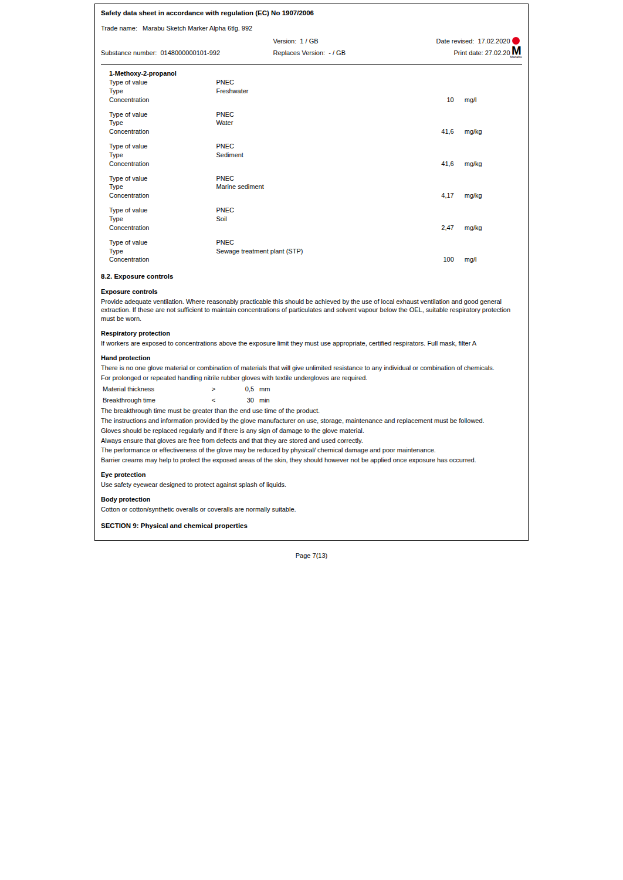Safety data sheet in accordance with regulation (EC) No 1907/2006
Trade name: Marabu Sketch Marker Alpha 6tlg. 992
| | Version: 1 / GB | Date revised: 17.02.2020 | M Marabu |
| Substance number: 0148000000101-992 | Replaces Version: - / GB | Print date: 27.02.20 |
1-Methoxy-2-propanol
| Type of value | PNEC | | |
| Type | Freshwater | | |
| Concentration | | 10 | mg/l |
| Type of value | PNEC | | |
| Type | Water | | |
| Concentration | | 41,6 | mg/kg |
| Type of value | PNEC | | |
| Type | Sediment | | |
| Concentration | | 41,6 | mg/kg |
| Type of value | PNEC | | |
| Type | Marine sediment | | |
| Concentration | | 4,17 | mg/kg |
| Type of value | PNEC | | |
| Type | Soil | | |
| Concentration | | 2,47 | mg/kg |
| Type of value | PNEC | | |
| Type | Sewage treatment plant (STP) | | |
| Concentration | | 100 | mg/l |
8.2. Exposure controls
Exposure controls
Provide adequate ventilation. Where reasonably practicable this should be achieved by the use of local exhaust ventilation and good general extraction. If these are not sufficient to maintain concentrations of particulates and solvent vapour below the OEL, suitable respiratory protection must be worn.
Respiratory protection
If workers are exposed to concentrations above the exposure limit they must use appropriate, certified respirators. Full mask, filter A
Hand protection
There is no one glove material or combination of materials that will give unlimited resistance to any individual or combination of chemicals.
For prolonged or repeated handling nitrile rubber gloves with textile undergloves are required.
| Material thickness | > | 0,5 | mm |
| Breakthrough time | < | 30 | min |
The breakthrough time must be greater than the end use time of the product.
The instructions and information provided by the glove manufacturer on use, storage, maintenance and replacement must be followed.
Gloves should be replaced regularly and if there is any sign of damage to the glove material.
Always ensure that gloves are free from defects and that they are stored and used correctly.
The performance or effectiveness of the glove may be reduced by physical/ chemical damage and poor maintenance.
Barrier creams may help to protect the exposed areas of the skin, they should however not be applied once exposure has occurred.
Eye protection
Use safety eyewear designed to protect against splash of liquids.
Body protection
Cotton or cotton/synthetic overalls or coveralls are normally suitable.
SECTION 9: Physical and chemical properties
Page 7(13)